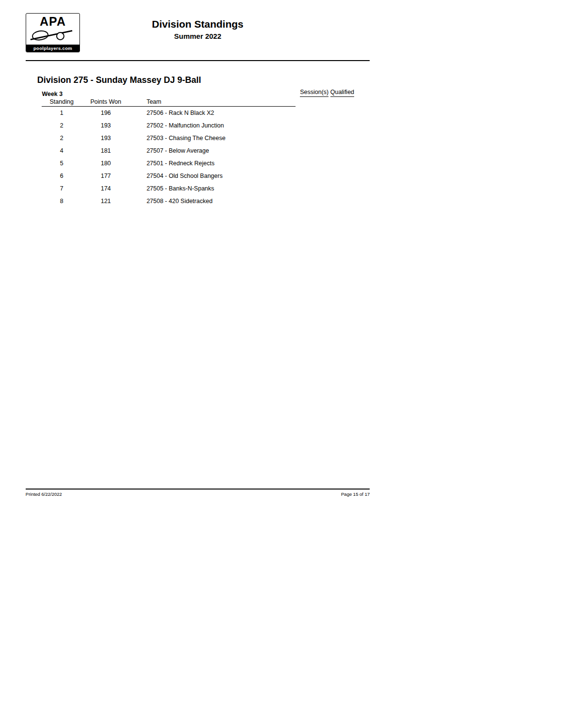APA
poolplayers.com
Division Standings
Summer 2022
Division 275 - Sunday Massey DJ 9-Ball
Week 3
Session(s) Qualified
| Standing | Points Won | Team |
| --- | --- | --- |
| 1 | 196 | 27506 - Rack N Black X2 |
| 2 | 193 | 27502 - Malfunction Junction |
| 2 | 193 | 27503 - Chasing The Cheese |
| 4 | 181 | 27507 - Below Average |
| 5 | 180 | 27501 - Redneck Rejects |
| 6 | 177 | 27504 - Old School Bangers |
| 7 | 174 | 27505 - Banks-N-Spanks |
| 8 | 121 | 27508 - 420 Sidetracked |
Printed 6/22/2022
Page 15 of 17